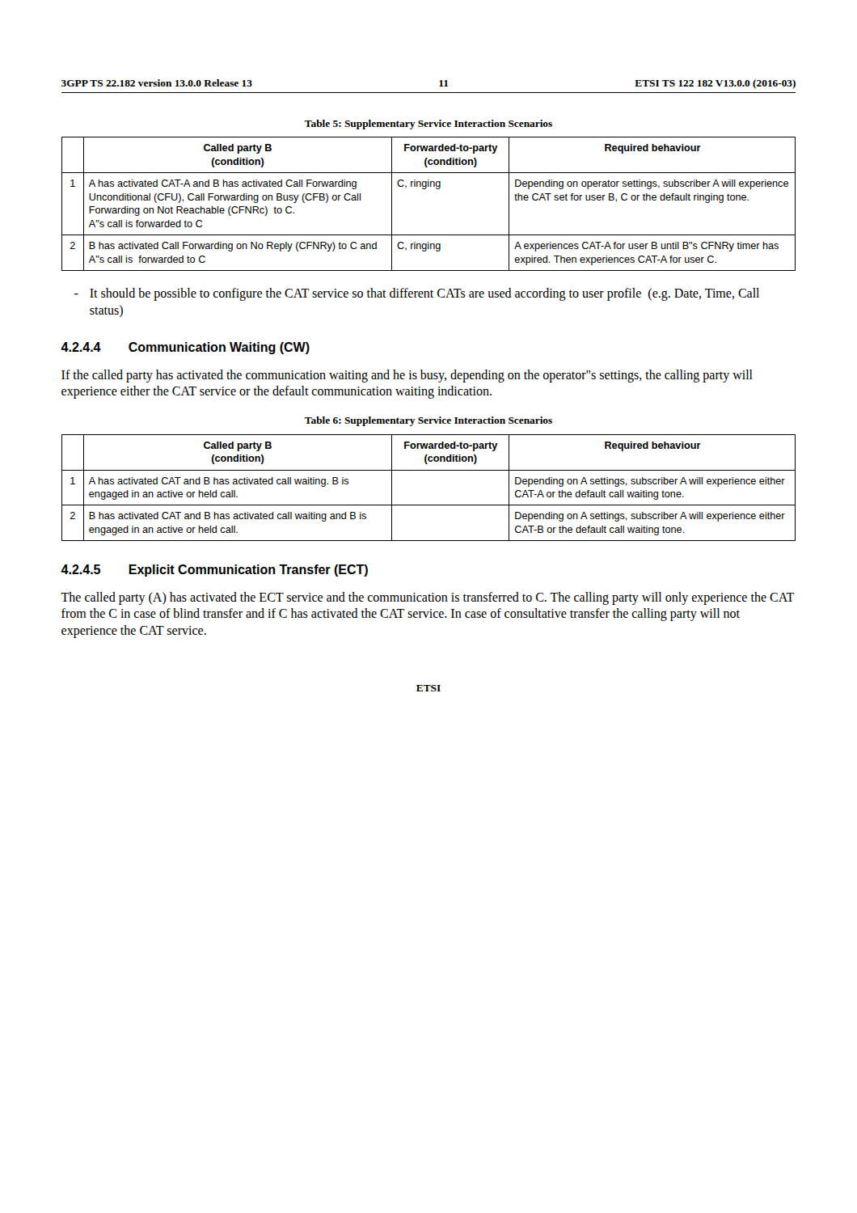3GPP TS 22.182 version 13.0.0 Release 13 11 ETSI TS 122 182 V13.0.0 (2016-03)
Table 5: Supplementary Service Interaction Scenarios
| | Called party B (condition) | Forwarded-to-party (condition) | Required behaviour |
| --- | --- | --- | --- |
| 1 | A has activated CAT-A and B has activated Call Forwarding Unconditional (CFU), Call Forwarding on Busy (CFB) or Call Forwarding on Not Reachable (CFNRc) to C. A"s call is forwarded to C | C, ringing | Depending on operator settings, subscriber A will experience the CAT set for user B, C or the default ringing tone. |
| 2 | B has activated Call Forwarding on No Reply (CFNRy) to C and A"s call is forwarded to C | C, ringing | A experiences CAT-A for user B until B"s CFNRy timer has expired. Then experiences CAT-A for user C. |
It should be possible to configure the CAT service so that different CATs are used according to user profile (e.g. Date, Time, Call status)
4.2.4.4 Communication Waiting (CW)
If the called party has activated the communication waiting and he is busy, depending on the operator"s settings, the calling party will experience either the CAT service or the default communication waiting indication.
Table 6: Supplementary Service Interaction Scenarios
| | Called party B (condition) | Forwarded-to-party (condition) | Required behaviour |
| --- | --- | --- | --- |
| 1 | A has activated CAT and B has activated call waiting. B is engaged in an active or held call. | | Depending on A settings, subscriber A will experience either CAT-A or the default call waiting tone. |
| 2 | B has activated CAT and B has activated call waiting and B is engaged in an active or held call. | | Depending on A settings, subscriber A will experience either CAT-B or the default call waiting tone. |
4.2.4.5 Explicit Communication Transfer (ECT)
The called party (A) has activated the ECT service and the communication is transferred to C. The calling party will only experience the CAT from the C in case of blind transfer and if C has activated the CAT service. In case of consultative transfer the calling party will not experience the CAT service.
ETSI